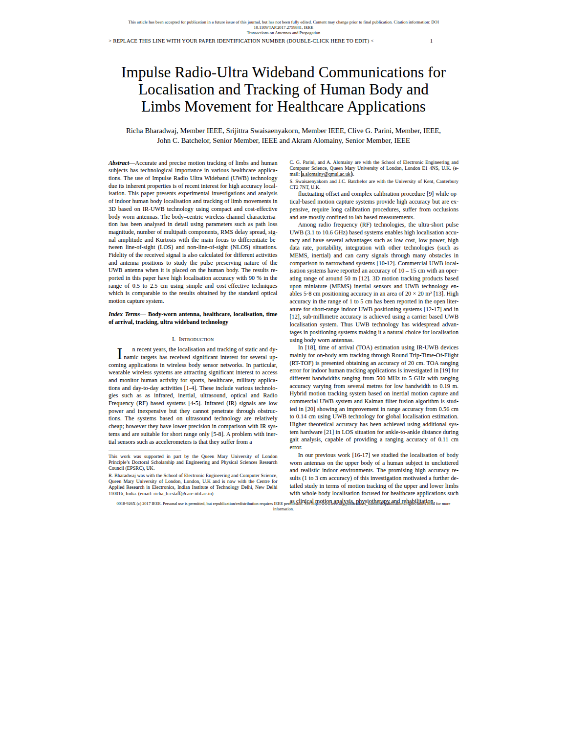This article has been accepted for publication in a future issue of this journal, but has not been fully edited. Content may change prior to final publication. Citation information: DOI 10.1109/TAP.2017.2759841, IEEE
Transactions on Antennas and Propagation
> REPLACE THIS LINE WITH YOUR PAPER IDENTIFICATION NUMBER (DOUBLE-CLICK HERE TO EDIT) < 1
Impulse Radio-Ultra Wideband Communications for Localisation and Tracking of Human Body and Limbs Movement for Healthcare Applications
Richa Bharadwaj, Member IEEE, Srijittra Swaisaenyakorn, Member IEEE, Clive G. Parini, Member, IEEE,
John C. Batchelor, Senior Member, IEEE and Akram Alomainy, Senior Member, IEEE
Abstract—Accurate and precise motion tracking of limbs and human subjects has technological importance in various healthcare applications. The use of Impulse Radio Ultra Wideband (UWB) technology due its inherent properties is of recent interest for high accuracy localisation. This paper presents experimental investigations and analysis of indoor human body localisation and tracking of limb movements in 3D based on IR-UWB technology using compact and cost-effective body worn antennas. The body–centric wireless channel characterisation has been analysed in detail using parameters such as path loss magnitude, number of multipath components, RMS delay spread, signal amplitude and Kurtosis with the main focus to differentiate between line-of-sight (LOS) and non-line-of-sight (NLOS) situations. Fidelity of the received signal is also calculated for different activities and antenna positions to study the pulse preserving nature of the UWB antenna when it is placed on the human body. The results reported in this paper have high localisation accuracy with 90 % in the range of 0.5 to 2.5 cm using simple and cost-effective techniques which is comparable to the results obtained by the standard optical motion capture system.
Index Terms— Body-worn antenna, healthcare, localisation, time of arrival, tracking, ultra wideband technology
I. Introduction
In recent years, the localisation and tracking of static and dynamic targets has received significant interest for several upcoming applications in wireless body sensor networks. In particular, wearable wireless systems are attracting significant interest to access and monitor human activity for sports, healthcare, military applications and day-to-day activities [1-4]. These include various technologies such as as infrared, inertial, ultrasound, optical and Radio Frequency (RF) based systems [4-5]. Infrared (IR) signals are low power and inexpensive but they cannot penetrate through obstructions. The systems based on ultrasound technology are relatively cheap; however they have lower precision in comparison with IR systems and are suitable for short range only [5-8]. A problem with inertial sensors such as accelerometers is that they suffer from a
This work was supported in part by the Queen Mary University of London Principle’s Doctoral Scholarship and Engineering and Physical Sciences Research Council (EPSRC), UK.
R. Bharadwaj was with the School of Electronic Engineering and Computer Science, Queen Mary University of London, London, U.K and is now with the Centre for Applied Research in Electronics, Indian Institute of Technology Delhi, New Delhi 110016, India. (email: richa_b.cstaff@care.iitd.ac.in)
C. G. Parini, and A. Alomainy are with the School of Electronic Engineering and Computer Science, Queen Mary University of London, London E1 4NS, U.K. (e-mail: a.alomainy@qmul.ac.uk).
S. Swaisaenyakorn and J.C. Batchelor are with the University of Kent, Canterbury CT2 7NT, U.K.
fluctuating offset and complex calibration procedure [9] while optical-based motion capture systems provide high accuracy but are expensive, require long calibration procedures, suffer from occlusions and are mostly confined to lab based measurements.
Among radio frequency (RF) technologies, the ultra-short pulse UWB (3.1 to 10.6 GHz) based systems enables high localisation accuracy and have several advantages such as low cost, low power, high data rate, portability, integration with other technologies (such as MEMS, inertial) and can carry signals through many obstacles in comparison to narrowband systems [10-12]. Commercial UWB localisation systems have reported an accuracy of 10 – 15 cm with an operating range of around 50 m [12]. 3D motion tracking products based upon miniature (MEMS) inertial sensors and UWB technology enables 5-8 cm positioning accuracy in an area of 20 × 20 m² [13]. High accuracy in the range of 1 to 5 cm has been reported in the open literature for short-range indoor UWB positioning systems [12-17] and in [12], sub-millimetre accuracy is achieved using a carrier based UWB localisation system. Thus UWB technology has widespread advantages in positioning systems making it a natural choice for localisation using body worn antennas.
In [18], time of arrival (TOA) estimation using IR-UWB devices mainly for on-body arm tracking through Round Trip-Time-Of-Flight (RT-TOF) is presented obtaining an accuracy of 20 cm. TOA ranging error for indoor human tracking applications is investigated in [19] for different bandwidths ranging from 500 MHz to 5 GHz with ranging accuracy varying from several metres for low bandwidth to 0.19 m. Hybrid motion tracking system based on inertial motion capture and commercial UWB system and Kalman filter fusion algorithm is studied in [20] showing an improvement in range accuracy from 0.56 cm to 0.14 cm using UWB technology for global localisation estimation. Higher theoretical accuracy has been achieved using additional system hardware [21] in LOS situation for ankle-to-ankle distance during gait analysis, capable of providing a ranging accuracy of 0.11 cm error.
In our previous work [16-17] we studied the localisation of body worn antennas on the upper body of a human subject in uncluttered and realistic indoor environments. The promising high accuracy results (1 to 3 cm accuracy) of this investigation motivated a further detailed study in terms of motion tracking of the upper and lower limbs with whole body localisation focused for healthcare applications such as clinical motion analysis, physiotherapy and rehabilitation.
0018-926X (c) 2017 IEEE. Personal use is permitted, but republication/redistribution requires IEEE permission. See http://www.ieee.org/publications_standards/publications/rights/index.html for more information.